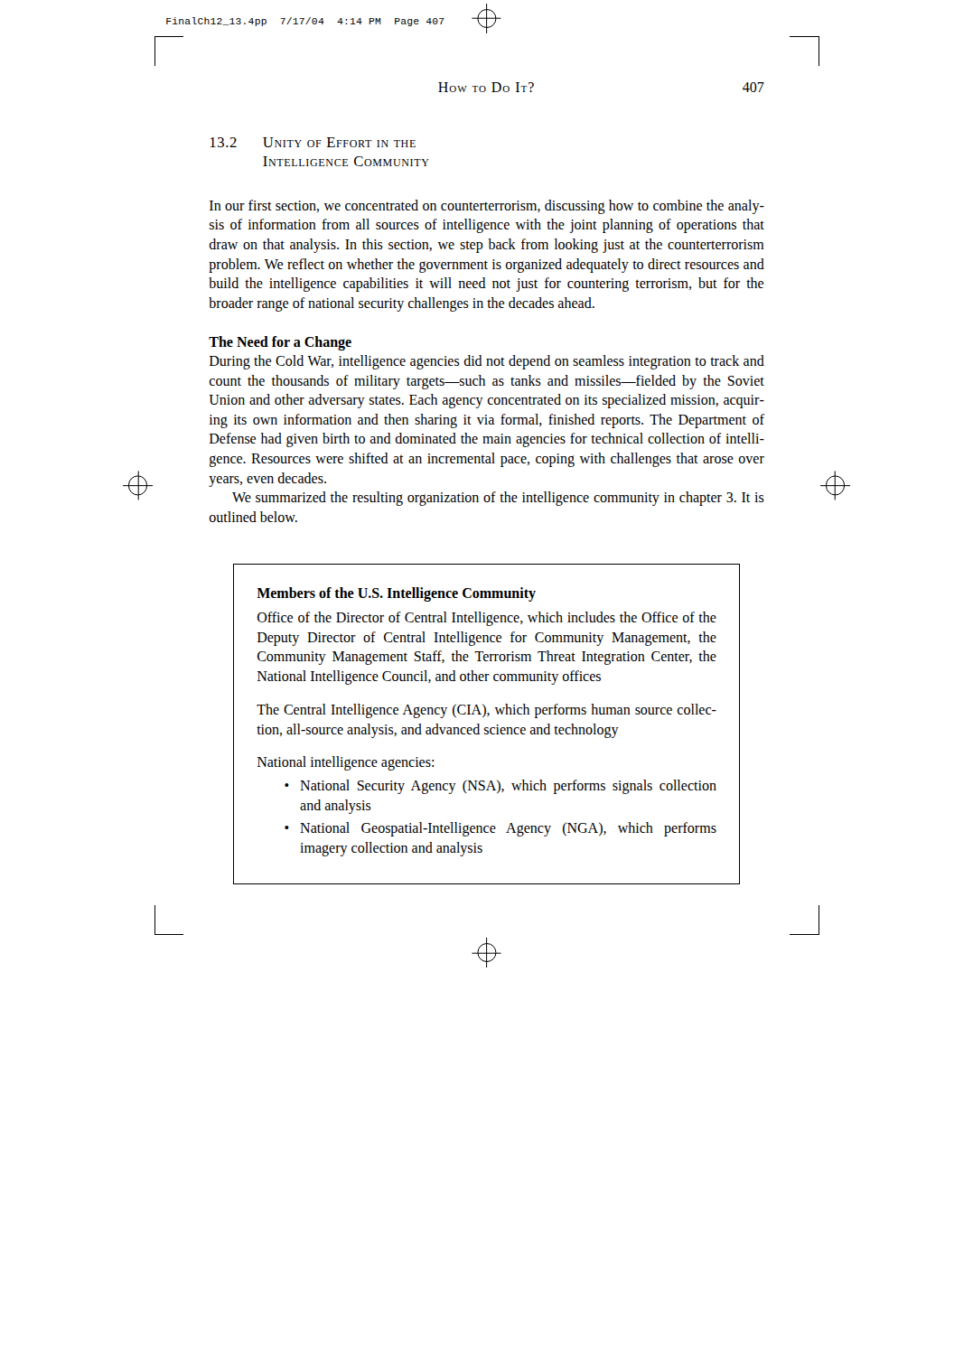FinalCh12_13.4pp 7/17/04 4:14 PM Page 407
How to Do It? 407
13.2 Unity of Effort in the
Intelligence Community
In our first section, we concentrated on counterterrorism, discussing how to combine the analysis of information from all sources of intelligence with the joint planning of operations that draw on that analysis. In this section, we step back from looking just at the counterterrorism problem. We reflect on whether the government is organized adequately to direct resources and build the intelligence capabilities it will need not just for countering terrorism, but for the broader range of national security challenges in the decades ahead.
The Need for a Change
During the Cold War, intelligence agencies did not depend on seamless integration to track and count the thousands of military targets—such as tanks and missiles—fielded by the Soviet Union and other adversary states. Each agency concentrated on its specialized mission, acquiring its own information and then sharing it via formal, finished reports. The Department of Defense had given birth to and dominated the main agencies for technical collection of intelligence. Resources were shifted at an incremental pace, coping with challenges that arose over years, even decades.
We summarized the resulting organization of the intelligence community in chapter 3. It is outlined below.
Members of the U.S. Intelligence Community
Office of the Director of Central Intelligence, which includes the Office of the Deputy Director of Central Intelligence for Community Management, the Community Management Staff, the Terrorism Threat Integration Center, the National Intelligence Council, and other community offices
The Central Intelligence Agency (CIA), which performs human source collection, all-source analysis, and advanced science and technology
National intelligence agencies:
National Security Agency (NSA), which performs signals collection and analysis
National Geospatial-Intelligence Agency (NGA), which performs imagery collection and analysis